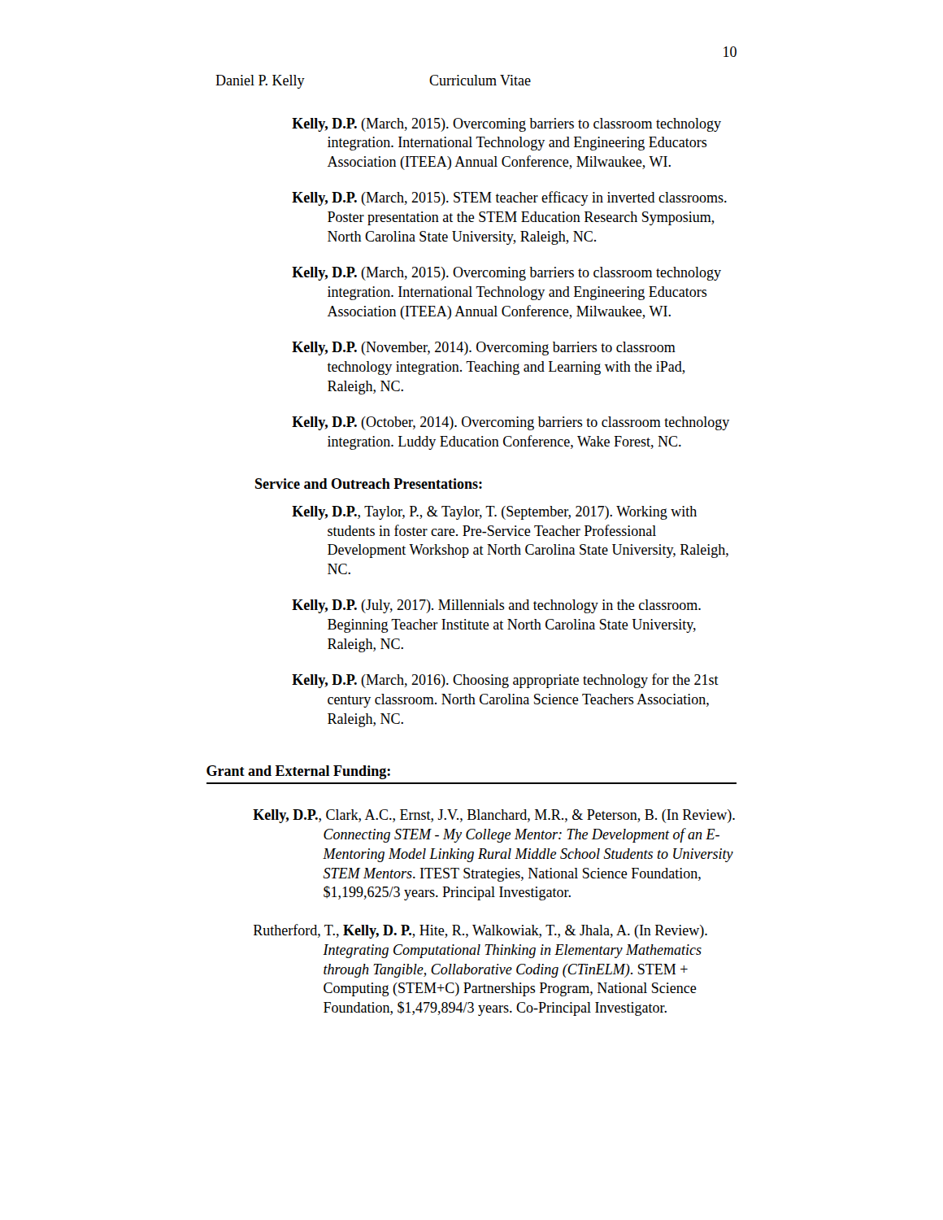10
Daniel P. Kelly Curriculum Vitae
Kelly, D.P. (March, 2015). Overcoming barriers to classroom technology integration. International Technology and Engineering Educators Association (ITEEA) Annual Conference, Milwaukee, WI.
Kelly, D.P. (March, 2015). STEM teacher efficacy in inverted classrooms. Poster presentation at the STEM Education Research Symposium, North Carolina State University, Raleigh, NC.
Kelly, D.P. (March, 2015). Overcoming barriers to classroom technology integration. International Technology and Engineering Educators Association (ITEEA) Annual Conference, Milwaukee, WI.
Kelly, D.P. (November, 2014). Overcoming barriers to classroom technology integration. Teaching and Learning with the iPad, Raleigh, NC.
Kelly, D.P. (October, 2014). Overcoming barriers to classroom technology integration. Luddy Education Conference, Wake Forest, NC.
Service and Outreach Presentations:
Kelly, D.P., Taylor, P., & Taylor, T. (September, 2017). Working with students in foster care. Pre-Service Teacher Professional Development Workshop at North Carolina State University, Raleigh, NC.
Kelly, D.P. (July, 2017). Millennials and technology in the classroom. Beginning Teacher Institute at North Carolina State University, Raleigh, NC.
Kelly, D.P. (March, 2016). Choosing appropriate technology for the 21st century classroom. North Carolina Science Teachers Association, Raleigh, NC.
Grant and External Funding:
Kelly, D.P., Clark, A.C., Ernst, J.V., Blanchard, M.R., & Peterson, B. (In Review). Connecting STEM - My College Mentor: The Development of an E-Mentoring Model Linking Rural Middle School Students to University STEM Mentors. ITEST Strategies, National Science Foundation, $1,199,625/3 years. Principal Investigator.
Rutherford, T., Kelly, D. P., Hite, R., Walkowiak, T., & Jhala, A. (In Review). Integrating Computational Thinking in Elementary Mathematics through Tangible, Collaborative Coding (CTinELM). STEM + Computing (STEM+C) Partnerships Program, National Science Foundation, $1,479,894/3 years. Co-Principal Investigator.